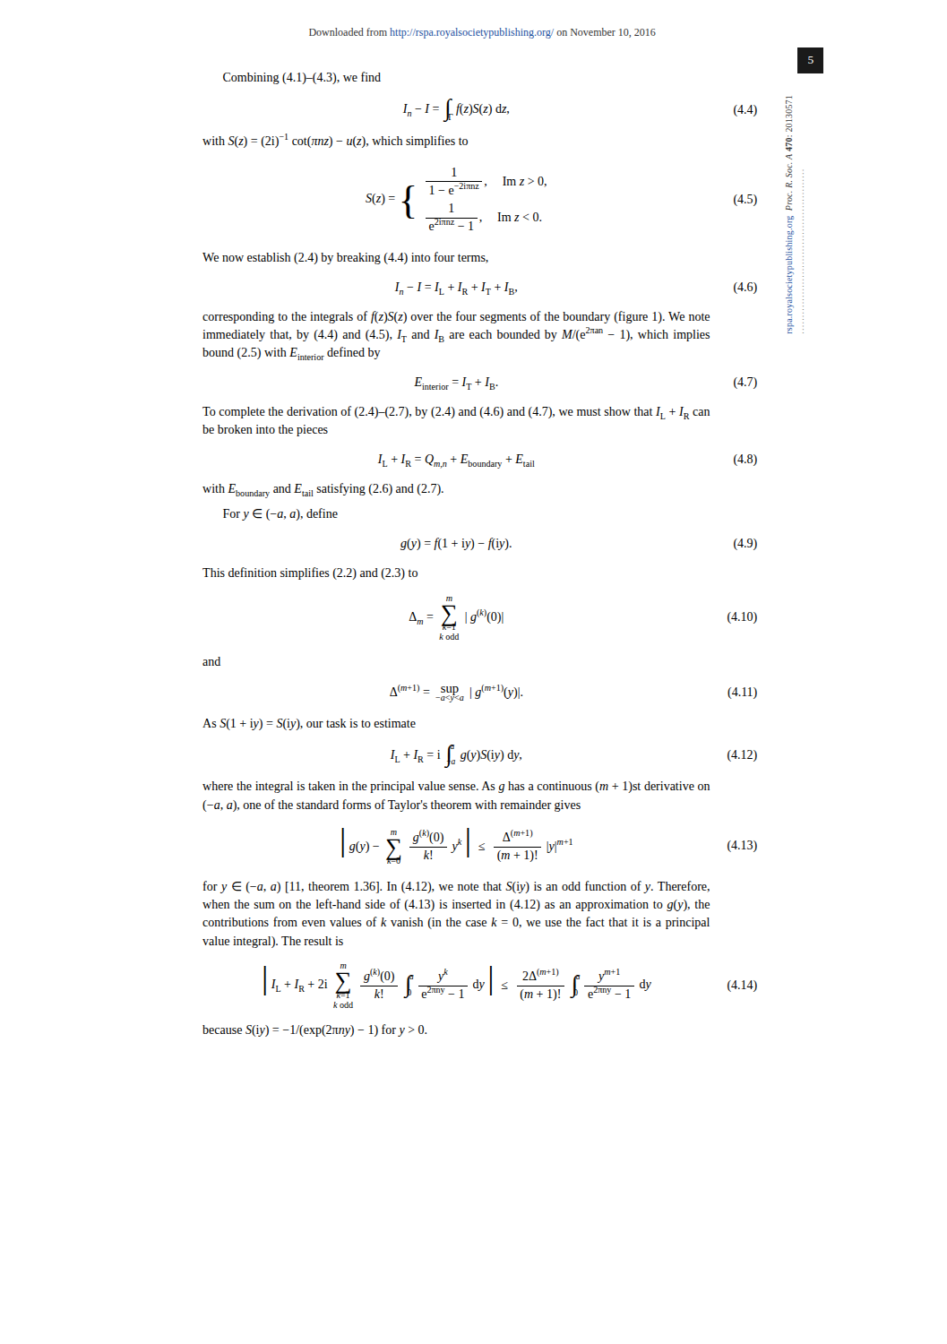Downloaded from http://rspa.royalsocietypublishing.org/ on November 10, 2016
5
rspa.royalsocietypublishing.org Proc. R. Soc. A 470: 20130571
..................................................
Combining (4.1)–(4.3), we find
In − I = ∫Γ f(z)S(z) dz,
(4.4)
with S(z) = (2i)−1 cot(πnz) − u(z), which simplifies to
S(z) = { 11 − e−2iπnz, Im z > 0, 1 e2iπnz − 1, Im z < 0.
(4.5)
We now establish (2.4) by breaking (4.4) into four terms,
In − I = IL + IR + IT + IB,
(4.6)
corresponding to the integrals of f(z)S(z) over the four segments of the boundary (figure 1). We note immediately that, by (4.4) and (4.5), IT and IB are each bounded by M/(e2πan − 1), which implies bound (2.5) with Einterior defined by
Einterior = IT + IB.
(4.7)
To complete the derivation of (2.4)–(2.7), by (2.4) and (4.6) and (4.7), we must show that IL + IR can be broken into the pieces
IL + IR = Qm,n + Eboundary + Etail
(4.8)
with Eboundary and Etail satisfying (2.6) and (2.7).
For y ∈ (−a, a), define
g(y) = f(1 + iy) − f(iy).
(4.9)
This definition simplifies (2.2) and (2.3) to
Δm = m ∑ k=1
k odd | g(k)(0)|
(4.10)
and
Δ(m+1) = sup −a<y<a | g(m+1)(y)|.
(4.11)
As S(1 + iy) = S(iy), our task is to estimate
IL + IR = i ∫a−a g(y)S(iy) dy,
(4.12)
where the integral is taken in the principal value sense. As g has a continuous (m + 1)st derivative on (−a, a), one of the standard forms of Taylor's theorem with remainder gives
| g(y) − m ∑ k=0 g(k)(0) k! yk | ≤ Δ(m+1)(m + 1)! |y|m+1
(4.13)
for y ∈ (−a, a) [11, theorem 1.36]. In (4.12), we note that S(iy) is an odd function of y. Therefore, when the sum on the left-hand side of (4.13) is inserted in (4.12) as an approximation to g(y), the contributions from even values of k vanish (in the case k = 0, we use the fact that it is a principal value integral). The result is
| IL + IR + 2i m ∑ k=1
k odd g(k)(0) k! ∫a 0 yk e2πny − 1 dy | ≤ 2Δ(m+1)(m + 1)! ∫a 0 ym+1 e2πny − 1 dy
(4.14)
because S(iy) = −1/(exp(2πny) − 1) for y > 0.